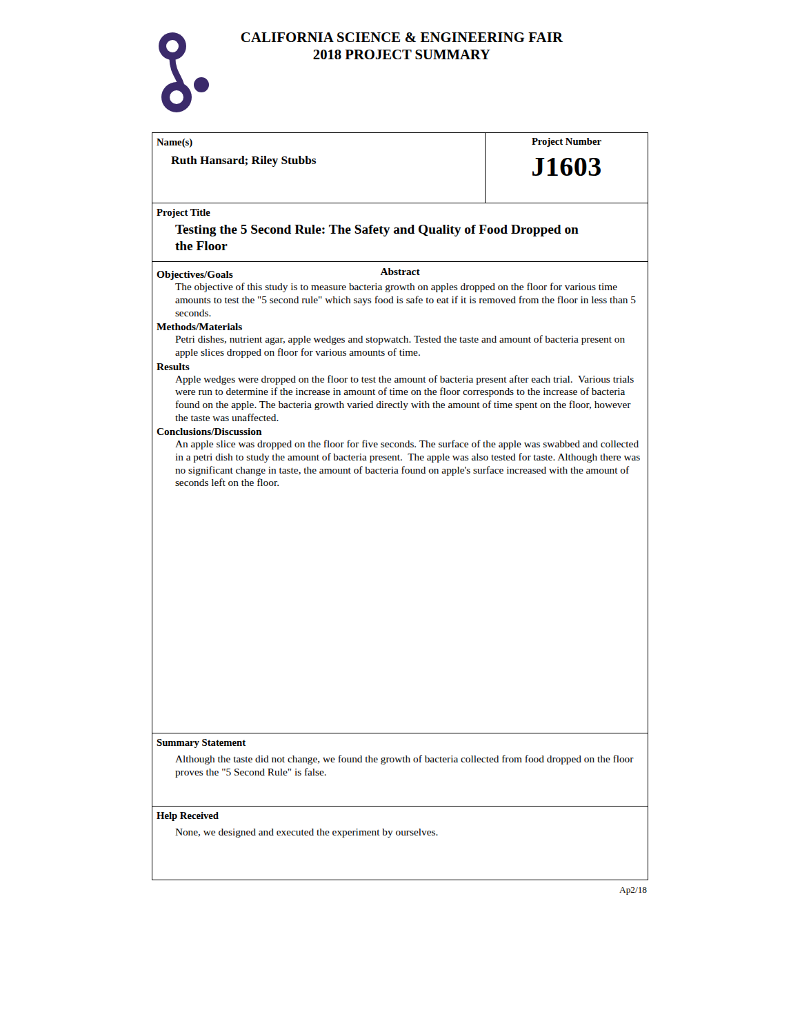CALIFORNIA SCIENCE & ENGINEERING FAIR
2018 PROJECT SUMMARY
Name(s)
Ruth Hansard; Riley Stubbs
Project Number
J1603
Project Title
Testing the 5 Second Rule: The Safety and Quality of Food Dropped on
the Floor
Abstract
Objectives/Goals
The objective of this study is to measure bacteria growth on apples dropped on the floor for various time amounts to test the "5 second rule" which says food is safe to eat if it is removed from the floor in less than 5 seconds.
Methods/Materials
Petri dishes, nutrient agar, apple wedges and stopwatch. Tested the taste and amount of bacteria present on apple slices dropped on floor for various amounts of time.
Results
Apple wedges were dropped on the floor to test the amount of bacteria present after each trial. Various trials were run to determine if the increase in amount of time on the floor corresponds to the increase of bacteria found on the apple. The bacteria growth varied directly with the amount of time spent on the floor, however the taste was unaffected.
Conclusions/Discussion
An apple slice was dropped on the floor for five seconds. The surface of the apple was swabbed and collected in a petri dish to study the amount of bacteria present. The apple was also tested for taste. Although there was no significant change in taste, the amount of bacteria found on apple's surface increased with the amount of seconds left on the floor.
Summary Statement
Although the taste did not change, we found the growth of bacteria collected from food dropped on the floor proves the "5 Second Rule" is false.
Help Received
None, we designed and executed the experiment by ourselves.
Ap2/18